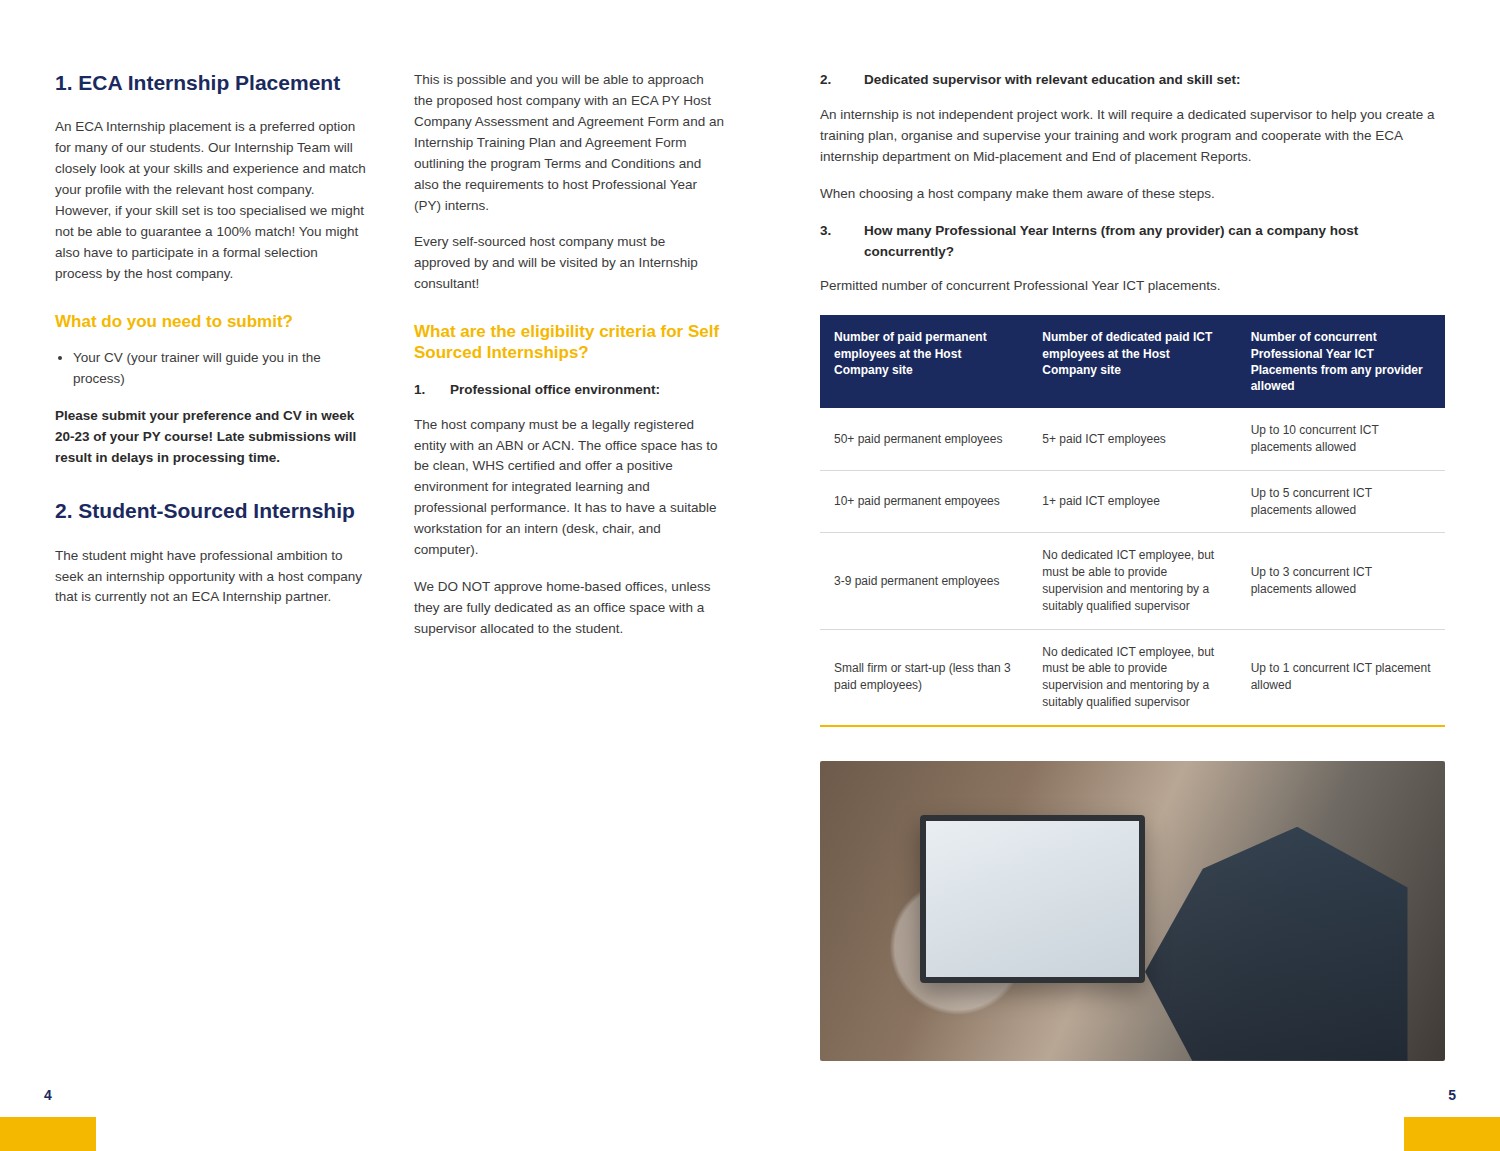1. ECA Internship Placement
An ECA Internship placement is a preferred option for many of our students. Our Internship Team will closely look at your skills and experience and match your profile with the relevant host company. However, if your skill set is too specialised we might not be able to guarantee a 100% match! You might also have to participate in a formal selection process by the host company.
What do you need to submit?
Your CV (your trainer will guide you in the process)
Please submit your preference and CV in week 20-23 of your PY course! Late submissions will result in delays in processing time.
2. Student-Sourced Internship
The student might have professional ambition to seek an internship opportunity with a host company that is currently not an ECA Internship partner.
This is possible and you will be able to approach the proposed host company with an ECA PY Host Company Assessment and Agreement Form and an Internship Training Plan and Agreement Form outlining the program Terms and Conditions and also the requirements to host Professional Year (PY) interns.
Every self-sourced host company must be approved by and will be visited by an Internship consultant!
What are the eligibility criteria for Self Sourced Internships?
1. Professional office environment:
The host company must be a legally registered entity with an ABN or ACN. The office space has to be clean, WHS certified and offer a positive environment for integrated learning and professional performance. It has to have a suitable workstation for an intern (desk, chair, and computer).
We DO NOT approve home-based offices, unless they are fully dedicated as an office space with a supervisor allocated to the student.
4
2. Dedicated supervisor with relevant education and skill set:
An internship is not independent project work. It will require a dedicated supervisor to help you create a training plan, organise and supervise your training and work program and cooperate with the ECA internship department on Mid-placement and End of placement Reports.
When choosing a host company make them aware of these steps.
3. How many Professional Year Interns (from any provider) can a company host concurrently?
Permitted number of concurrent Professional Year ICT placements.
| Number of paid permanent employees at the Host Company site | Number of dedicated paid ICT employees at the Host Company site | Number of concurrent Professional Year ICT Placements from any provider allowed |
| --- | --- | --- |
| 50+ paid permanent employees | 5+ paid ICT employees | Up to 10 concurrent ICT placements allowed |
| 10+ paid permanent empoyees | 1+ paid ICT employee | Up to 5 concurrent ICT placements allowed |
| 3-9 paid permanent employees | No dedicated ICT employee, but must be able to provide supervision and mentoring by a suitably qualified supervisor | Up to 3 concurrent ICT placements allowed |
| Small firm or start-up (less than 3 paid employees) | No dedicated ICT employee, but must be able to provide supervision and mentoring by a suitably qualified supervisor | Up to 1 concurrent ICT placement allowed |
5